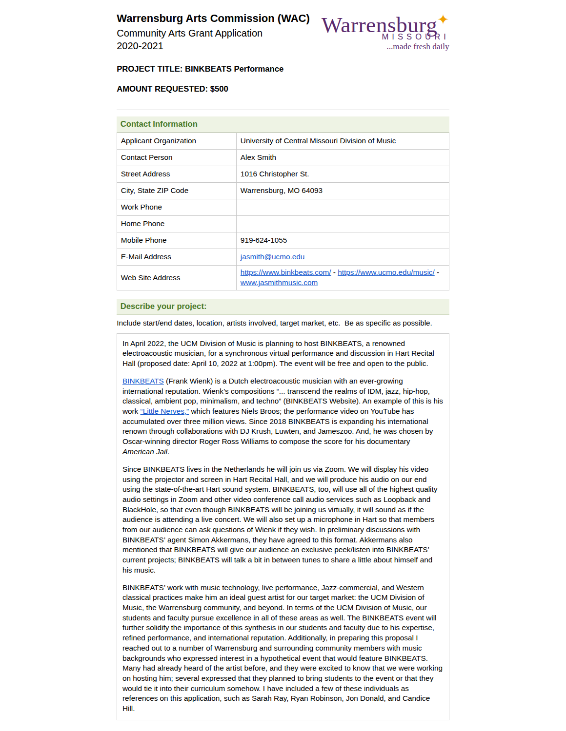Warrensburg Arts Commission (WAC)
Community Arts Grant Application
2020-2021
Warrensburg✦ MISSOURI ...made fresh daily
PROJECT TITLE: BINKBEATS Performance
AMOUNT REQUESTED: $500
Contact Information
| Applicant Organization | University of Central Missouri Division of Music |
| Contact Person | Alex Smith |
| Street Address | 1016 Christopher St. |
| City, State ZIP Code | Warrensburg, MO 64093 |
| Work Phone | |
| Home Phone | |
| Mobile Phone | 919-624-1055 |
| E-Mail Address | jasmith@ucmo.edu |
| Web Site Address | https://www.binkbeats.com/ - https://www.ucmo.edu/music/ - www.jasmithmusic.com |
Describe your project:
Include start/end dates, location, artists involved, target market, etc. Be as specific as possible.
In April 2022, the UCM Division of Music is planning to host BINKBEATS, a renowned electroacoustic musician, for a synchronous virtual performance and discussion in Hart Recital Hall (proposed date: April 10, 2022 at 1:00pm). The event will be free and open to the public.
BINKBEATS (Frank Wienk) is a Dutch electroacoustic musician with an ever-growing international reputation. Wienk’s compositions “... transcend the realms of IDM, jazz, hip-hop, classical, ambient pop, minimalism, and techno” (BINKBEATS Website). An example of this is his work “Little Nerves,” which features Niels Broos; the performance video on YouTube has accumulated over three million views. Since 2018 BINKBEATS is expanding his international renown through collaborations with DJ Krush, Luwten, and Jameszoo. And, he was chosen by Oscar-winning director Roger Ross Williams to compose the score for his documentary American Jail.
Since BINKBEATS lives in the Netherlands he will join us via Zoom. We will display his video using the projector and screen in Hart Recital Hall, and we will produce his audio on our end using the state-of-the-art Hart sound system. BINKBEATS, too, will use all of the highest quality audio settings in Zoom and other video conference call audio services such as Loopback and BlackHole, so that even though BINKBEATS will be joining us virtually, it will sound as if the audience is attending a live concert. We will also set up a microphone in Hart so that members from our audience can ask questions of Wienk if they wish. In preliminary discussions with BINKBEATS’ agent Simon Akkermans, they have agreed to this format. Akkermans also mentioned that BINKBEATS will give our audience an exclusive peek/listen into BINKBEATS’ current projects; BINKBEATS will talk a bit in between tunes to share a little about himself and his music.
BINKBEATS’ work with music technology, live performance, Jazz-commercial, and Western classical practices make him an ideal guest artist for our target market: the UCM Division of Music, the Warrensburg community, and beyond. In terms of the UCM Division of Music, our students and faculty pursue excellence in all of these areas as well. The BINKBEATS event will further solidify the importance of this synthesis in our students and faculty due to his expertise, refined performance, and international reputation. Additionally, in preparing this proposal I reached out to a number of Warrensburg and surrounding community members with music backgrounds who expressed interest in a hypothetical event that would feature BINKBEATS. Many had already heard of the artist before, and they were excited to know that we were working on hosting him; several expressed that they planned to bring students to the event or that they would tie it into their curriculum somehow. I have included a few of these individuals as references on this application, such as Sarah Ray, Ryan Robinson, Jon Donald, and Candice Hill.